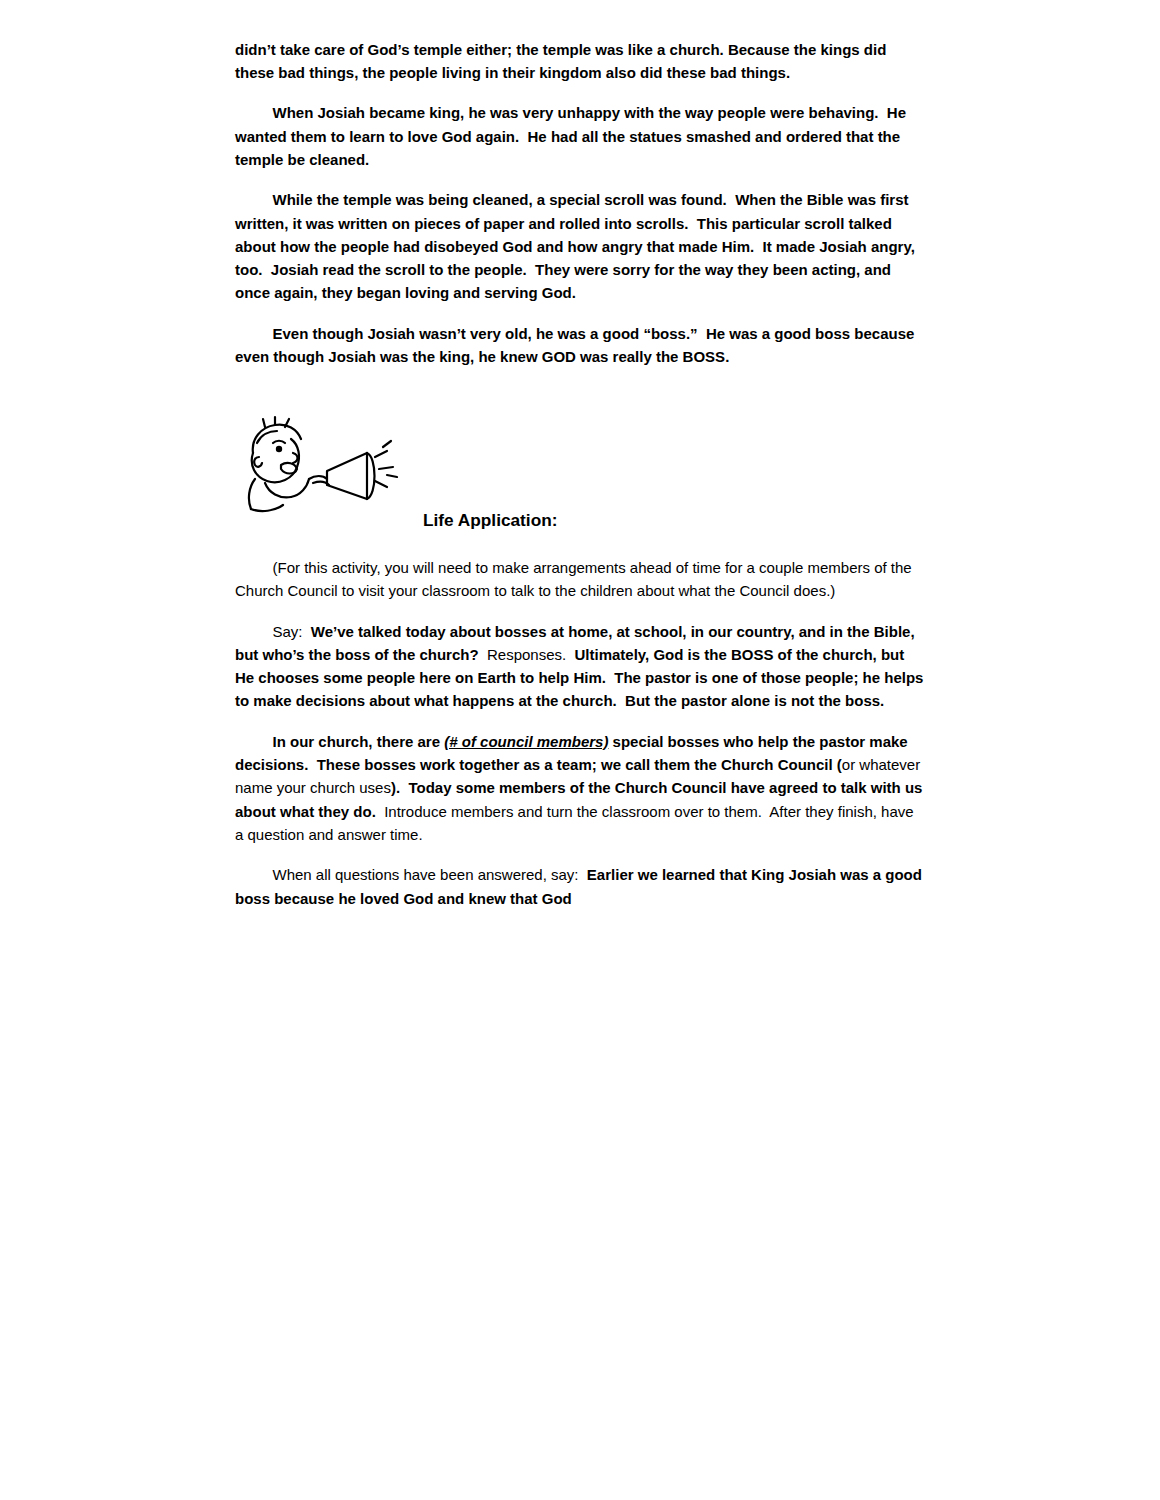didn’t take care of God’s temple either; the temple was like a church. Because the kings did these bad things, the people living in their kingdom also did these bad things.
When Josiah became king, he was very unhappy with the way people were behaving. He wanted them to learn to love God again. He had all the statues smashed and ordered that the temple be cleaned.
While the temple was being cleaned, a special scroll was found. When the Bible was first written, it was written on pieces of paper and rolled into scrolls. This particular scroll talked about how the people had disobeyed God and how angry that made Him. It made Josiah angry, too. Josiah read the scroll to the people. They were sorry for the way they been acting, and once again, they began loving and serving God.
Even though Josiah wasn’t very old, he was a good “boss.” He was a good boss because even though Josiah was the king, he knew GOD was really the BOSS.
Life Application:
(For this activity, you will need to make arrangements ahead of time for a couple members of the Church Council to visit your classroom to talk to the children about what the Council does.)
Say: We’ve talked today about bosses at home, at school, in our country, and in the Bible, but who’s the boss of the church? Responses. Ultimately, God is the BOSS of the church, but He chooses some people here on Earth to help Him. The pastor is one of those people; he helps to make decisions about what happens at the church. But the pastor alone is not the boss.
In our church, there are (# of council members) special bosses who help the pastor make decisions. These bosses work together as a team; we call them the Church Council (or whatever name your church uses). Today some members of the Church Council have agreed to talk with us about what they do. Introduce members and turn the classroom over to them. After they finish, have a question and answer time.
When all questions have been answered, say: Earlier we learned that King Josiah was a good boss because he loved God and knew that God